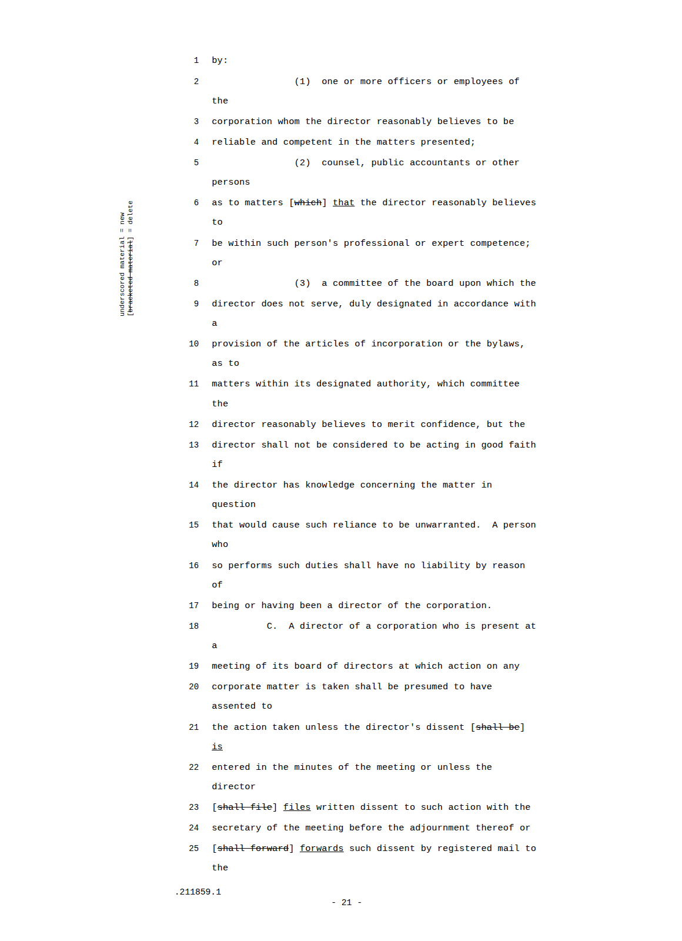underscored material = new
[bracketed material] = delete
| 1 | by: |
| 2 | (1) one or more officers or employees of the |
| 3 | corporation whom the director reasonably believes to be |
| 4 | reliable and competent in the matters presented; |
| 5 | (2) counsel, public accountants or other persons |
| 6 | as to matters [ which ] that the director reasonably believes to |
| 7 | be within such person's professional or expert competence; or |
| 8 | (3) a committee of the board upon which the |
| 9 | director does not serve, duly designated in accordance with a |
| 10 | provision of the articles of incorporation or the bylaws, as to |
| 11 | matters within its designated authority, which committee the |
| 12 | director reasonably believes to merit confidence, but the |
| 13 | director shall not be considered to be acting in good faith if |
| 14 | the director has knowledge concerning the matter in question |
| 15 | that would cause such reliance to be unwarranted. A person who |
| 16 | so performs such duties shall have no liability by reason of |
| 17 | being or having been a director of the corporation. |
| 18 | C. A director of a corporation who is present at a |
| 19 | meeting of its board of directors at which action on any |
| 20 | corporate matter is taken shall be presumed to have assented to |
| 21 | the action taken unless the director's dissent [ shall be ] is |
| 22 | entered in the minutes of the meeting or unless the director |
| 23 | [ shall file ] files written dissent to such action with the |
| 24 | secretary of the meeting before the adjournment thereof or |
| 25 | [ shall forward ] forwards such dissent by registered mail to the |
.211859.1
- 21 -